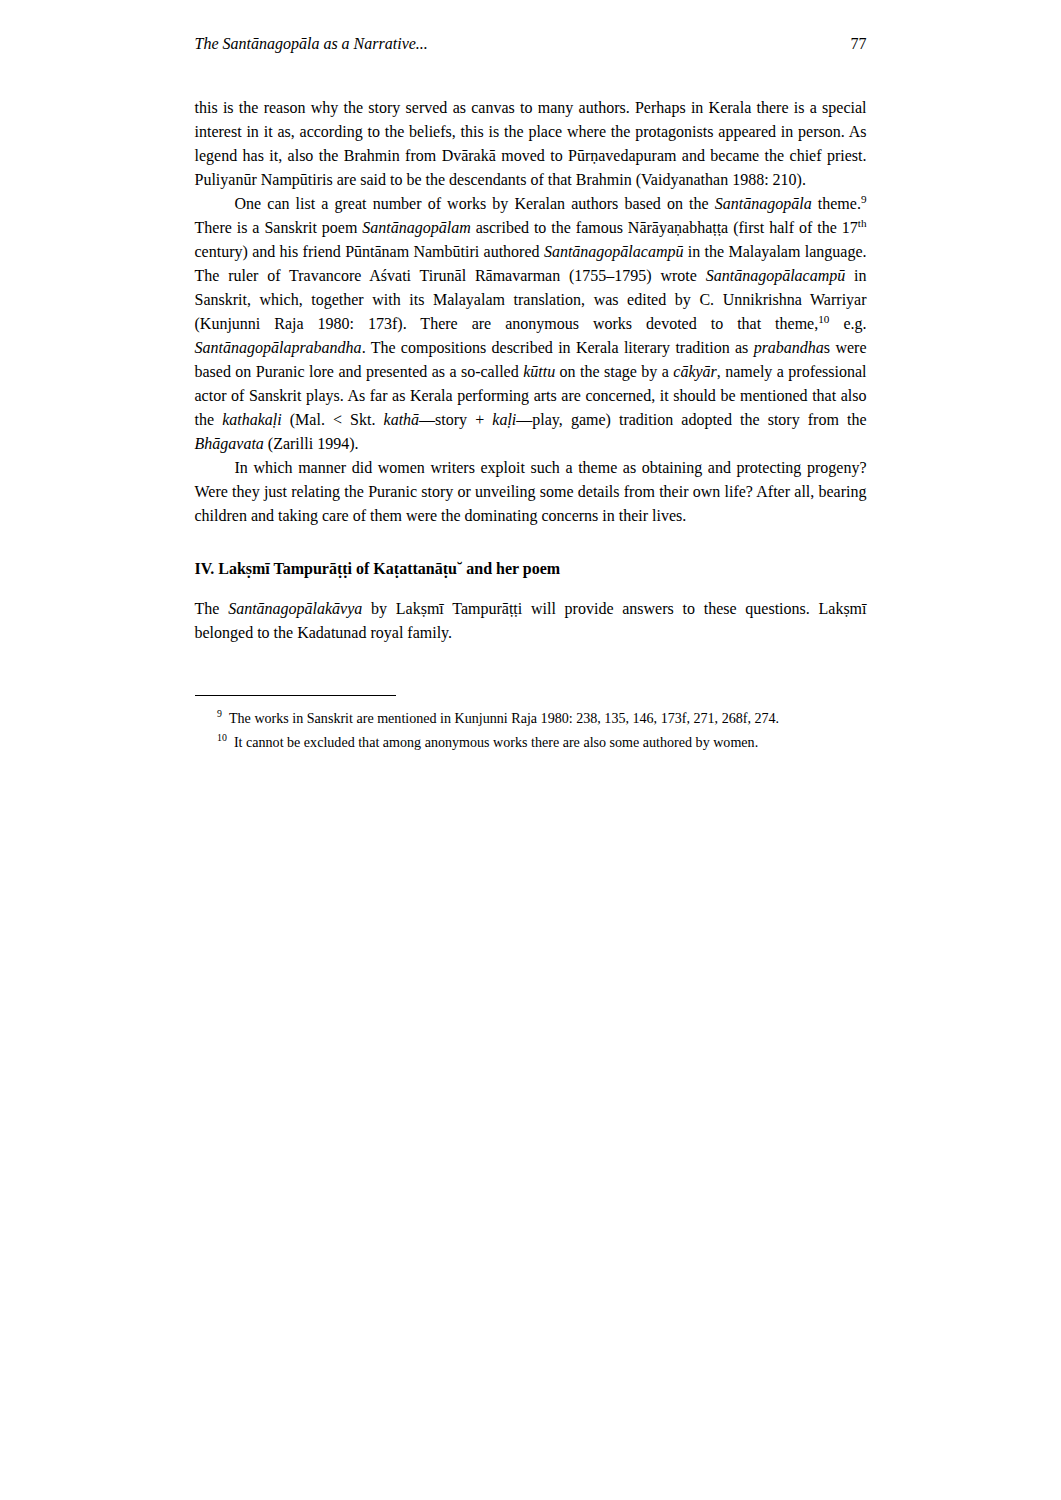The Santānagopāla as a Narrative... 77
this is the reason why the story served as canvas to many authors. Perhaps in Kerala there is a special interest in it as, according to the beliefs, this is the place where the protagonists appeared in person. As legend has it, also the Brahmin from Dvārakā moved to Pūrṇavedapuram and became the chief priest. Puliyanūr Nampūtiris are said to be the descendants of that Brahmin (Vaidyanathan 1988: 210).
One can list a great number of works by Keralan authors based on the Santānagopāla theme.9 There is a Sanskrit poem Santānagopālam ascribed to the famous Nārāyaṇabhaṭṭa (first half of the 17th century) and his friend Pūntānam Nambūtiri authored Santānagopālacampū in the Malayalam language. The ruler of Travancore Aśvati Tirunāl Rāmavarman (1755–1795) wrote Santānagopālacampū in Sanskrit, which, together with its Malayalam translation, was edited by C. Unnikrishna Warriyar (Kunjunni Raja 1980: 173f). There are anonymous works devoted to that theme,10 e.g. Santānagopālaprabandha. The compositions described in Kerala literary tradition as prabandhas were based on Puranic lore and presented as a so-called kūttu on the stage by a cākyār, namely a professional actor of Sanskrit plays. As far as Kerala performing arts are concerned, it should be mentioned that also the kathakaḷi (Mal. < Skt. kathā—story + kaḷi—play, game) tradition adopted the story from the Bhāgavata (Zarilli 1994).
In which manner did women writers exploit such a theme as obtaining and protecting progeny? Were they just relating the Puranic story or unveiling some details from their own life? After all, bearing children and taking care of them were the dominating concerns in their lives.
IV. Lakṣmī Tampurāṭṭi of Kaṭattanāṭu˘ and her poem
The Santānagopālakāvya by Lakṣmī Tampurāṭṭi will provide answers to these questions. Lakṣmī belonged to the Kadatunad royal family.
9 The works in Sanskrit are mentioned in Kunjunni Raja 1980: 238, 135, 146, 173f, 271, 268f, 274.
10 It cannot be excluded that among anonymous works there are also some authored by women.